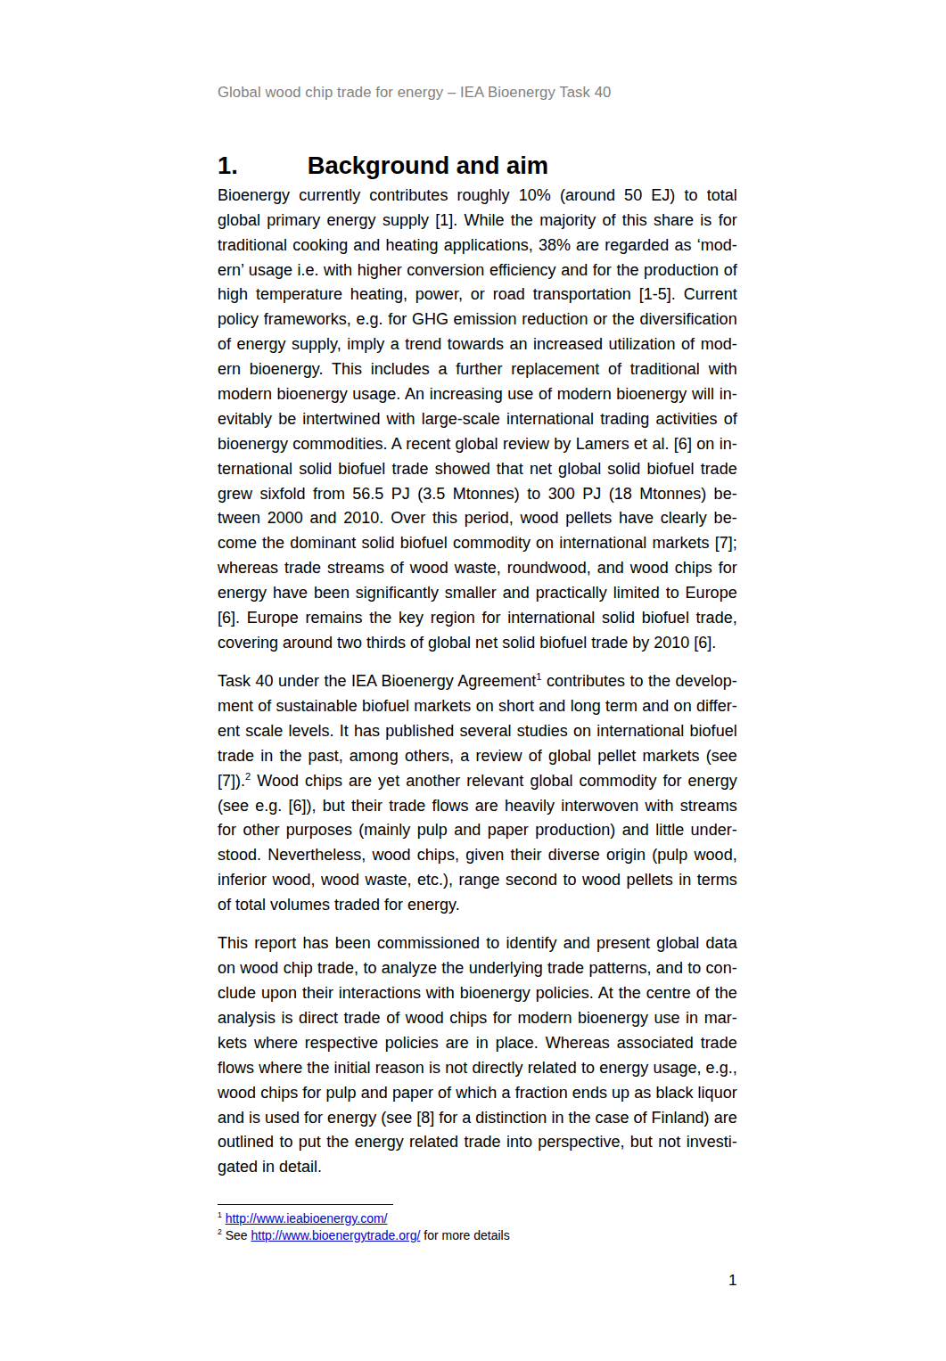Global wood chip trade for energy – IEA Bioenergy Task 40
1. Background and aim
Bioenergy currently contributes roughly 10% (around 50 EJ) to total global primary energy supply [1]. While the majority of this share is for traditional cooking and heating applications, 38% are regarded as ‘modern’ usage i.e. with higher conversion efficiency and for the production of high temperature heating, power, or road transportation [1-5]. Current policy frameworks, e.g. for GHG emission reduction or the diversification of energy supply, imply a trend towards an increased utilization of modern bioenergy. This includes a further replacement of traditional with modern bioenergy usage. An increasing use of modern bioenergy will inevitably be intertwined with large-scale international trading activities of bioenergy commodities. A recent global review by Lamers et al. [6] on international solid biofuel trade showed that net global solid biofuel trade grew sixfold from 56.5 PJ (3.5 Mtonnes) to 300 PJ (18 Mtonnes) between 2000 and 2010. Over this period, wood pellets have clearly become the dominant solid biofuel commodity on international markets [7]; whereas trade streams of wood waste, roundwood, and wood chips for energy have been significantly smaller and practically limited to Europe [6]. Europe remains the key region for international solid biofuel trade, covering around two thirds of global net solid biofuel trade by 2010 [6].
Task 40 under the IEA Bioenergy Agreement1 contributes to the development of sustainable biofuel markets on short and long term and on different scale levels. It has published several studies on international biofuel trade in the past, among others, a review of global pellet markets (see [7]).2 Wood chips are yet another relevant global commodity for energy (see e.g. [6]), but their trade flows are heavily interwoven with streams for other purposes (mainly pulp and paper production) and little understood. Nevertheless, wood chips, given their diverse origin (pulp wood, inferior wood, wood waste, etc.), range second to wood pellets in terms of total volumes traded for energy.
This report has been commissioned to identify and present global data on wood chip trade, to analyze the underlying trade patterns, and to conclude upon their interactions with bioenergy policies. At the centre of the analysis is direct trade of wood chips for modern bioenergy use in markets where respective policies are in place. Whereas associated trade flows where the initial reason is not directly related to energy usage, e.g., wood chips for pulp and paper of which a fraction ends up as black liquor and is used for energy (see [8] for a distinction in the case of Finland) are outlined to put the energy related trade into perspective, but not investigated in detail.
1 http://www.ieabioenergy.com/
2 See http://www.bioenergytrade.org/ for more details
1